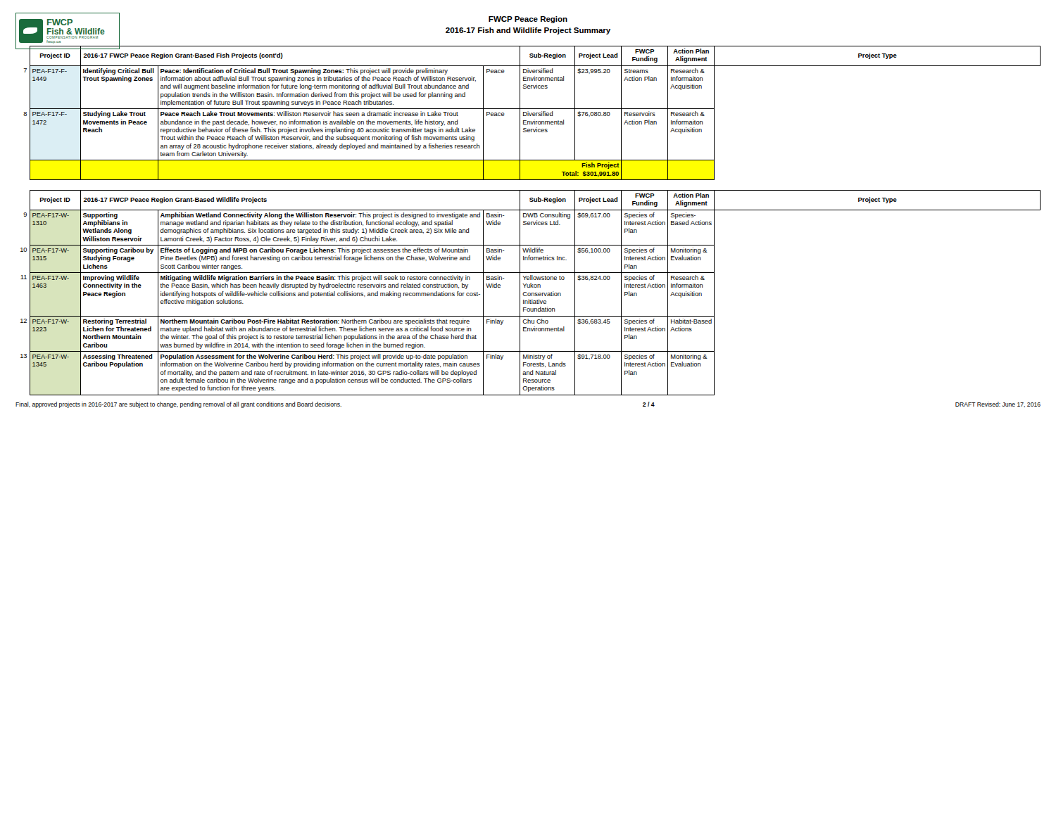FWCP
Fish & Wildlife
COMPENSATION PROGRAM
fwcp.ca
FWCP Peace Region
2016-17 Fish and Wildlife Project Summary
| | Project ID | 2016-17 FWCP Peace Region Grant-Based Fish Projects (cont'd) | Sub-Region | Project Lead | FWCP Funding | Action Plan Alignment | Project Type |
| --- | --- | --- | --- | --- | --- | --- | --- |
| 7 | PEA-F17-F-1449 | Identifying Critical Bull Trout Spawning Zones | Peace: Identification of Critical Bull Trout Spawning Zones: This project will provide preliminary information about adfluvial Bull Trout spawning zones in tributaries of the Peace Reach of Williston Reservoir, and will augment baseline information for future long-term monitoring of adfluvial Bull Trout abundance and population trends in the Williston Basin. Information derived from this project will be used for planning and implementation of future Bull Trout spawning surveys in Peace Reach tributaries. | Peace | Diversified Environmental Services | $23,995.20 | Streams Action Plan | Research & Informaiton Acquisition |
| 8 | PEA-F17-F-1472 | Studying Lake Trout Movements in Peace Reach | Peace Reach Lake Trout Movements : Williston Reservoir has seen a dramatic increase in Lake Trout abundance in the past decade, however, no information is available on the movements, life history, and reproductive behavior of these fish. This project involves implanting 40 acoustic transmitter tags in adult Lake Trout within the Peace Reach of Williston Reservoir, and the subsequent monitoring of fish movements using an array of 28 acoustic hydrophone receiver stations, already deployed and maintained by a fisheries research team from Carleton University. | Peace | Diversified Environmental Services | $76,080.80 | Reservoirs Action Plan | Research & Informaiton Acquisition |
| | | | | | Fish Project Total: $301,991.80 | | |
| | Project ID | 2016-17 FWCP Peace Region Grant-Based Wildlife Projects | Sub-Region | Project Lead | FWCP Funding | Action Plan Alignment | Project Type |
| --- | --- | --- | --- | --- | --- | --- | --- |
| 9 | PEA-F17-W-1310 | Supporting Amphibians in Wetlands Along Williston Reservoir | Amphibian Wetland Connectivity Along the Williston Reservoir : This project is designed to investigate and manage wetland and riparian habitats as they relate to the distribution, functional ecology, and spatial demographics of amphibians. Six locations are targeted in this study: 1) Middle Creek area, 2) Six Mile and Lamonti Creek, 3) Factor Ross, 4) Ole Creek, 5) Finlay River, and 6) Chuchi Lake. | Basin-Wide | DWB Consulting Services Ltd. | $69,617.00 | Species of Interest Action Plan | Species-Based Actions |
| 10 | PEA-F17-W-1315 | Supporting Caribou by Studying Forage Lichens | Effects of Logging and MPB on Caribou Forage Lichens : This project assesses the effects of Mountain Pine Beetles (MPB) and forest harvesting on caribou terrestrial forage lichens on the Chase, Wolverine and Scott Caribou winter ranges. | Basin-Wide | Wildlife Infometrics Inc. | $56,100.00 | Species of Interest Action Plan | Monitoring & Evaluation |
| 11 | PEA-F17-W-1463 | Improving Wildlife Connectivity in the Peace Region | Mitigating Wildlife Migration Barriers in the Peace Basin : This project will seek to restore connectivity in the Peace Basin, which has been heavily disrupted by hydroelectric reservoirs and related construction, by identifying hotspots of wildlife-vehicle collisions and potential collisions, and making recommendations for cost-effective mitigation solutions. | Basin-Wide | Yellowstone to Yukon Conservation Initiative Foundation | $36,824.00 | Species of Interest Action Plan | Research & Informaiton Acquisition |
| 12 | PEA-F17-W-1223 | Restoring Terrestrial Lichen for Threatened Northern Mountain Caribou | Northern Mountain Caribou Post-Fire Habitat Restoration : Northern Caribou are specialists that require mature upland habitat with an abundance of terrestrial lichen. These lichen serve as a critical food source in the winter. The goal of this project is to restore terrestrial lichen populations in the area of the Chase herd that was burned by wildfire in 2014, with the intention to seed forage lichen in the burned region. | Finlay | Chu Cho Environmental | $36,683.45 | Species of Interest Action Plan | Habitat-Based Actions |
| 13 | PEA-F17-W-1345 | Assessing Threatened Caribou Population | Population Assessment for the Wolverine Caribou Herd : This project will provide up-to-date population information on the Wolverine Caribou herd by providing information on the current mortality rates, main causes of mortality, and the pattern and rate of recruitment. In late-winter 2016, 30 GPS radio-collars will be deployed on adult female caribou in the Wolverine range and a population census will be conducted. The GPS-collars are expected to function for three years. | Finlay | Ministry of Forests, Lands and Natural Resource Operations | $91,718.00 | Species of Interest Action Plan | Monitoring & Evaluation |
Final, approved projects in 2016-2017 are subject to change, pending removal of all grant conditions and Board decisions.
2 / 4
DRAFT Revised: June 17, 2016